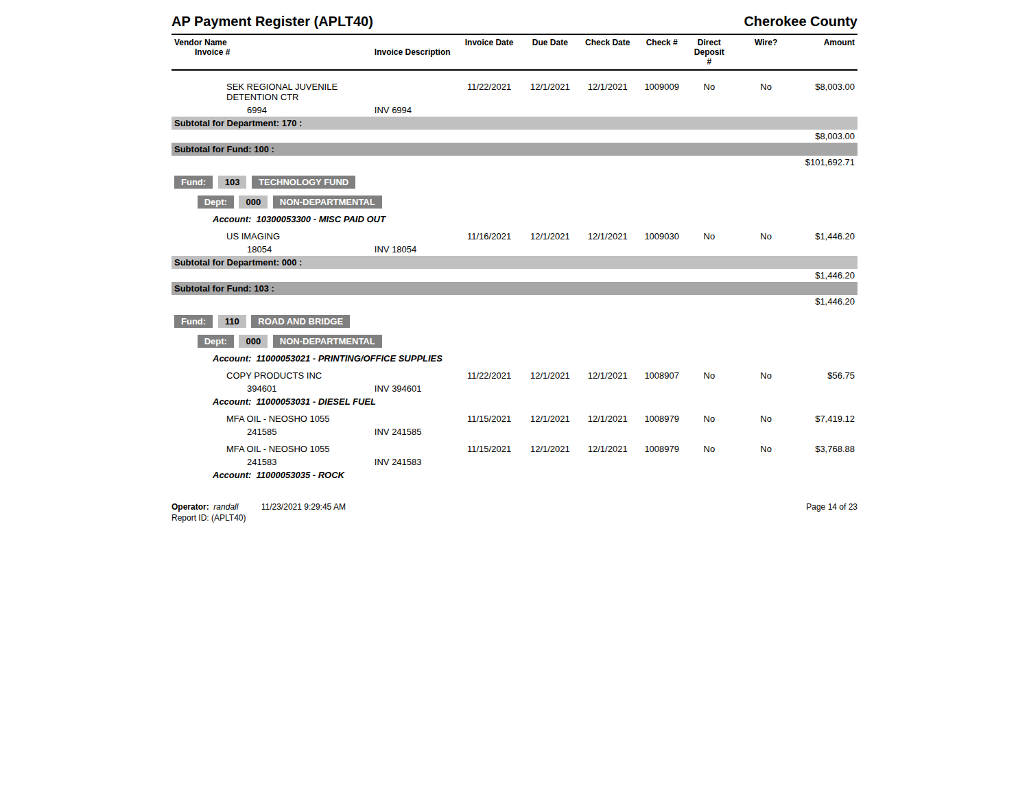AP Payment Register (APLT40)
Cherokee County
| Vendor Name Invoice # | Invoice Description | Invoice Date | Due Date | Check Date | Check # | Direct Deposit # | Wire? | Amount |
| SEK REGIONAL JUVENILE DETENTION CTR | | 11/22/2021 | 12/1/2021 | 12/1/2021 | 1009009 | No | No | $8,003.00 |
| 6994 | INV 6994 | |
| Subtotal for Department: 170 : |
| | $8,003.00 |
| Subtotal for Fund: 100 : |
| | $101,692.71 |
| Fund: 103 TECHNOLOGY FUND |
| Dept: 000 NON-DEPARTMENTAL |
| Account: 10300053300 - MISC PAID OUT |
| US IMAGING | | 11/16/2021 | 12/1/2021 | 12/1/2021 | 1009030 | No | No | $1,446.20 |
| 18054 | INV 18054 | |
| Subtotal for Department: 000 : |
| | $1,446.20 |
| Subtotal for Fund: 103 : |
| | $1,446.20 |
| Fund: 110 ROAD AND BRIDGE |
| Dept: 000 NON-DEPARTMENTAL |
| Account: 11000053021 - PRINTING/OFFICE SUPPLIES |
| COPY PRODUCTS INC | | 11/22/2021 | 12/1/2021 | 12/1/2021 | 1008907 | No | No | $56.75 |
| 394601 | INV 394601 | |
| Account: 11000053031 - DIESEL FUEL |
| MFA OIL - NEOSHO 1055 | | 11/15/2021 | 12/1/2021 | 12/1/2021 | 1008979 | No | No | $7,419.12 |
| 241585 | INV 241585 | |
| MFA OIL - NEOSHO 1055 | | 11/15/2021 | 12/1/2021 | 12/1/2021 | 1008979 | No | No | $3,768.88 |
| 241583 | INV 241583 | |
| Account: 11000053035 - ROCK |
Operator: randall 11/23/2021 9:29:45 AM
Report ID: (APLT40)
Page 14 of 23